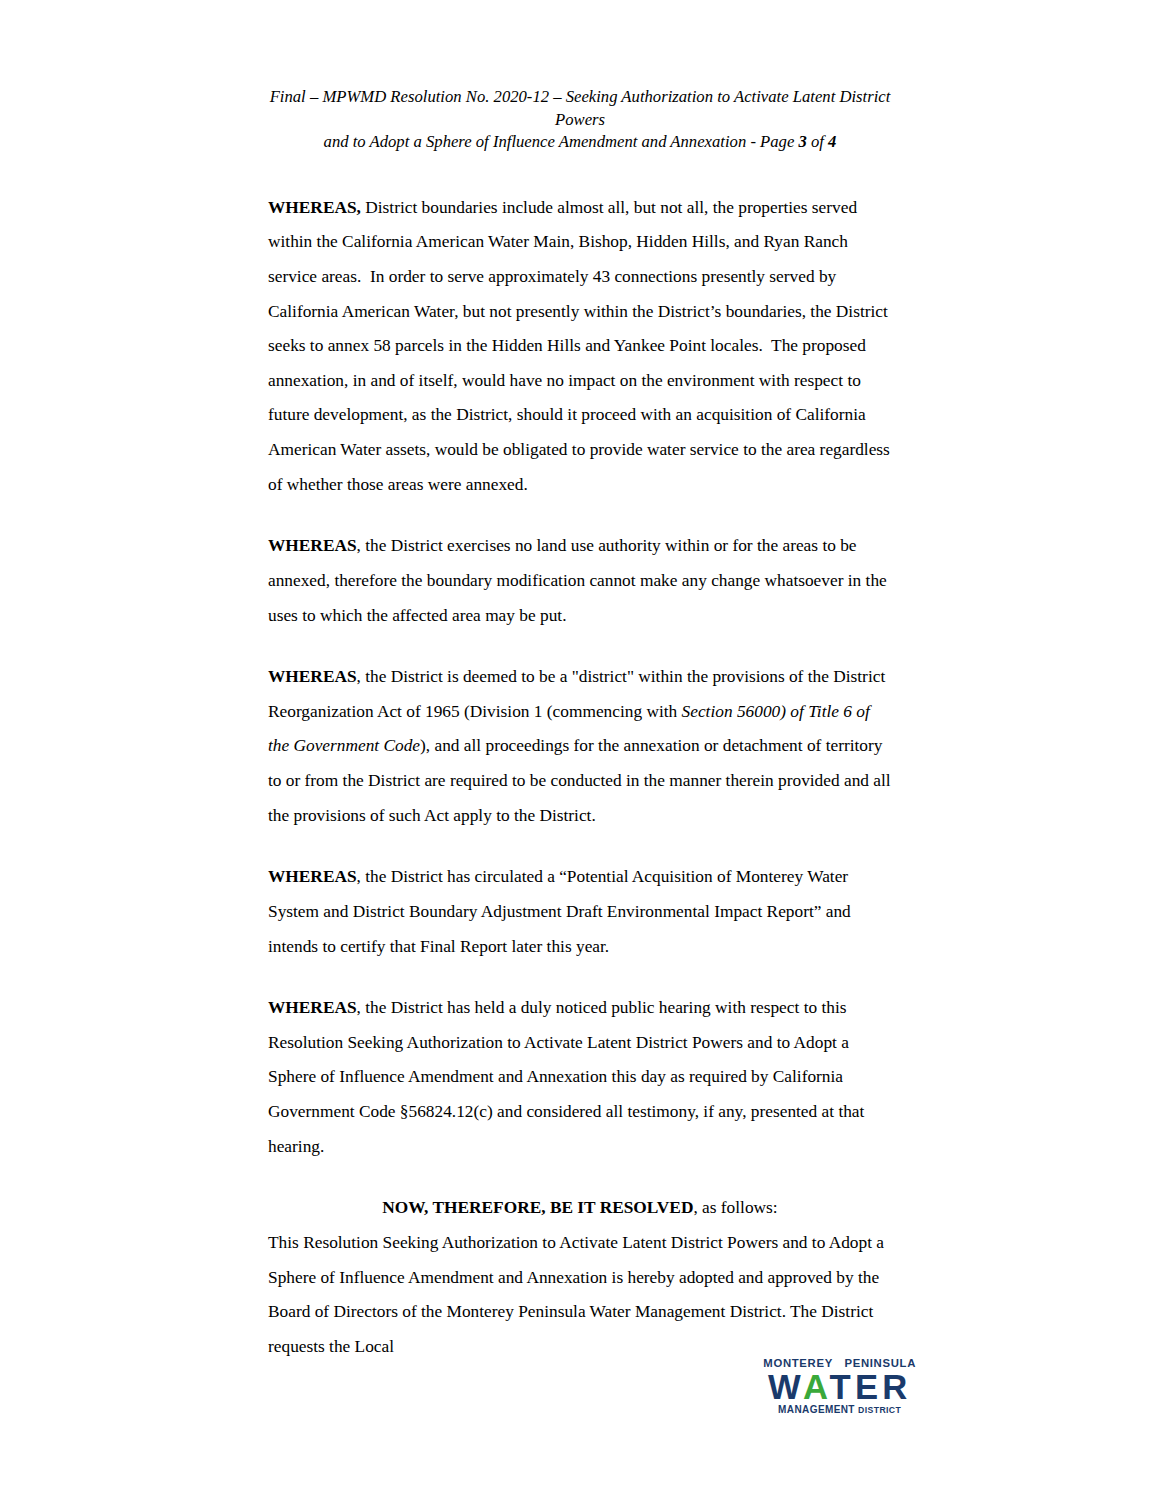Final – MPWMD Resolution No. 2020-12 – Seeking Authorization to Activate Latent District Powers and to Adopt a Sphere of Influence Amendment and Annexation - Page 3 of 4
WHEREAS, District boundaries include almost all, but not all, the properties served within the California American Water Main, Bishop, Hidden Hills, and Ryan Ranch service areas. In order to serve approximately 43 connections presently served by California American Water, but not presently within the District’s boundaries, the District seeks to annex 58 parcels in the Hidden Hills and Yankee Point locales. The proposed annexation, in and of itself, would have no impact on the environment with respect to future development, as the District, should it proceed with an acquisition of California American Water assets, would be obligated to provide water service to the area regardless of whether those areas were annexed.
WHEREAS, the District exercises no land use authority within or for the areas to be annexed, therefore the boundary modification cannot make any change whatsoever in the uses to which the affected area may be put.
WHEREAS, the District is deemed to be a "district" within the provisions of the District Reorganization Act of 1965 (Division 1 (commencing with Section 56000) of Title 6 of the Government Code), and all proceedings for the annexation or detachment of territory to or from the District are required to be conducted in the manner therein provided and all the provisions of such Act apply to the District.
WHEREAS, the District has circulated a “Potential Acquisition of Monterey Water System and District Boundary Adjustment Draft Environmental Impact Report” and intends to certify that Final Report later this year.
WHEREAS, the District has held a duly noticed public hearing with respect to this Resolution Seeking Authorization to Activate Latent District Powers and to Adopt a Sphere of Influence Amendment and Annexation this day as required by California Government Code §56824.12(c) and considered all testimony, if any, presented at that hearing.
NOW, THEREFORE, BE IT RESOLVED, as follows: This Resolution Seeking Authorization to Activate Latent District Powers and to Adopt a Sphere of Influence Amendment and Annexation is hereby adopted and approved by the Board of Directors of the Monterey Peninsula Water Management District. The District requests the Local
MONTEREY PENINSULA
WATER
MANAGEMENT DISTRICT